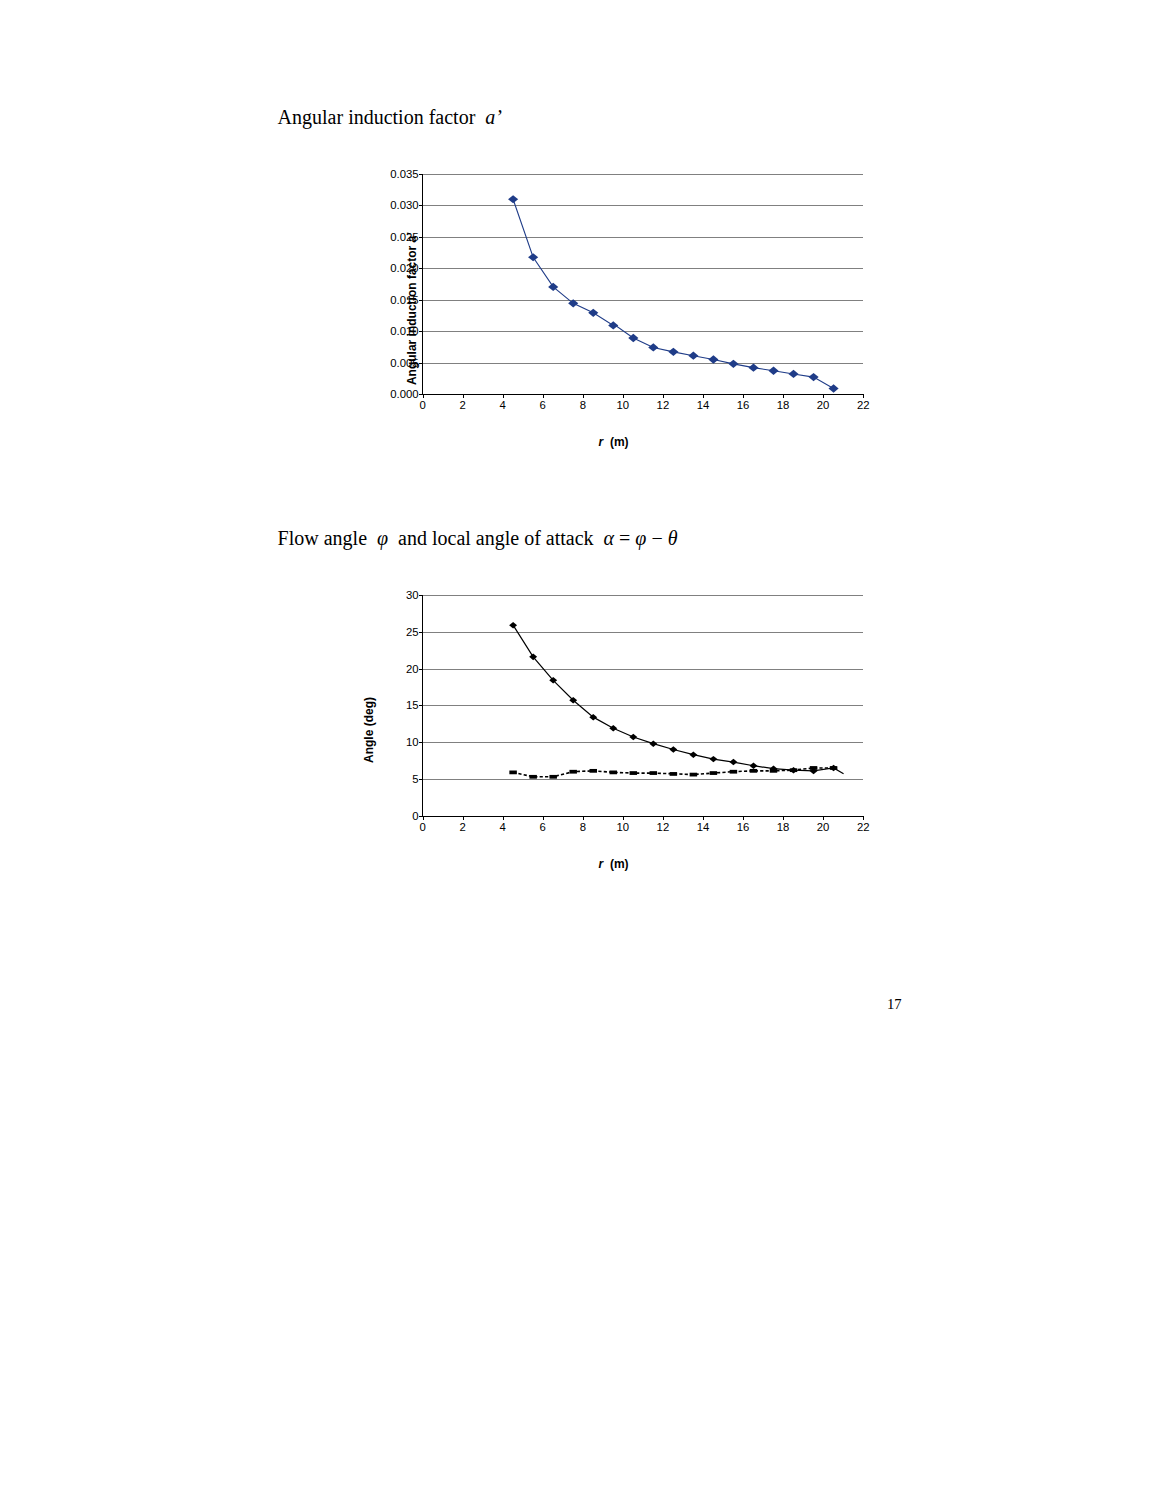Angular induction factor a’
Angular induction factor a'
0.035
0.030
0.025
0.020
0.015
0.010
0.005
0.000
0
2
4
6
8
10
12
14
16
18
20
22
r (m)
Flow angle φ and local angle of attack α = φ − θ
Angle (deg)
30
25
20
15
10
5
0
0
2
4
6
8
10
12
14
16
18
20
22
r (m)
17